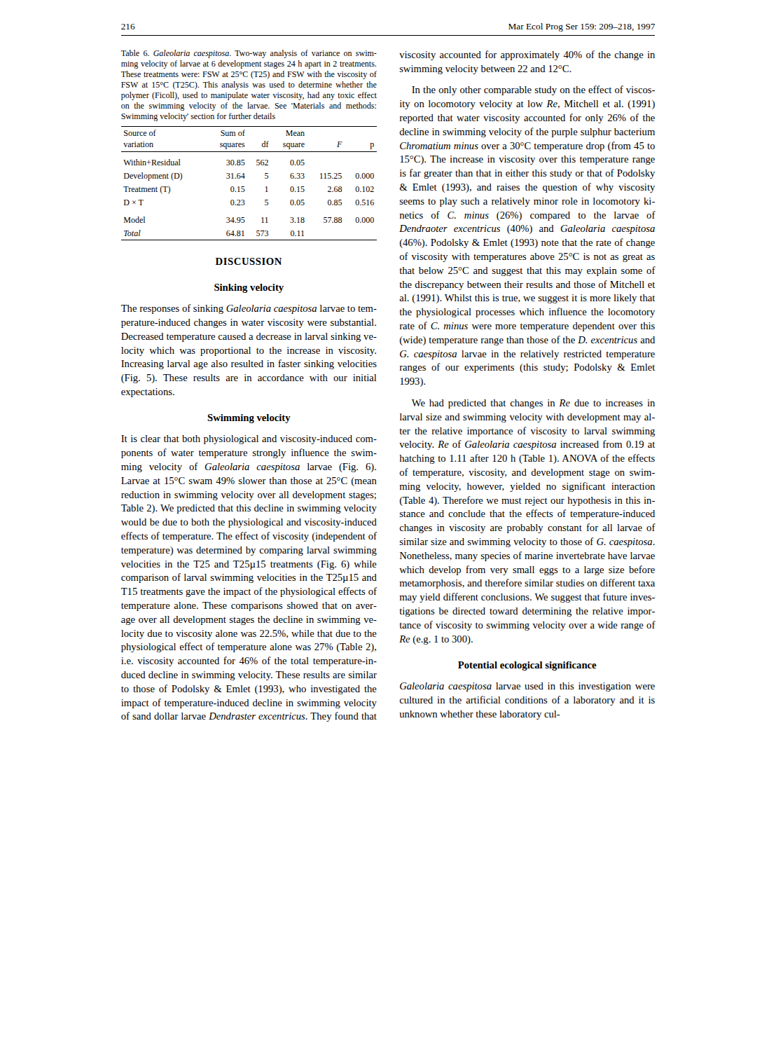216 Mar Ecol Prog Ser 159: 209–218, 1997
Table 6. Galeolaria caespitosa. Two-way analysis of variance on swimming velocity of larvae at 6 development stages 24 h apart in 2 treatments. These treatments were: FSW at 25°C (T25) and FSW with the viscosity of FSW at 15°C (T25C). This analysis was used to determine whether the polymer (Ficoll), used to manipulate water viscosity, had any toxic effect on the swimming velocity of the larvae. See 'Materials and methods: Swimming velocity' section for further details
| Source of variation | Sum of squares | df | Mean square | F | p |
| --- | --- | --- | --- | --- | --- |
| Within+Residual | 30.85 | 562 | 0.05 | | |
| Development (D) | 31.64 | 5 | 6.33 | 115.25 | 0.000 |
| Treatment (T) | 0.15 | 1 | 0.15 | 2.68 | 0.102 |
| D × T | 0.23 | 5 | 0.05 | 0.85 | 0.516 |
| Model | 34.95 | 11 | 3.18 | 57.88 | 0.000 |
| Total | 64.81 | 573 | 0.11 | | |
Discussion
Sinking velocity
The responses of sinking Galeolaria caespitosa larvae to temperature-induced changes in water viscosity were substantial. Decreased temperature caused a decrease in larval sinking velocity which was proportional to the increase in viscosity. Increasing larval age also resulted in faster sinking velocities (Fig. 5). These results are in accordance with our initial expectations.
Swimming velocity
It is clear that both physiological and viscosity-induced components of water temperature strongly influence the swimming velocity of Galeolaria caespitosa larvae (Fig. 6). Larvae at 15°C swam 49% slower than those at 25°C (mean reduction in swimming velocity over all development stages; Table 2). We predicted that this decline in swimming velocity would be due to both the physiological and viscosity-induced effects of temperature. The effect of viscosity (independent of temperature) was determined by comparing larval swimming velocities in the T25 and T25µ15 treatments (Fig. 6) while comparison of larval swimming velocities in the T25µ15 and T15 treatments gave the impact of the physiological effects of temperature alone. These comparisons showed that on average over all development stages the decline in swimming velocity due to viscosity alone was 22.5%, while that due to the physiological effect of temperature alone was 27% (Table 2), i.e. viscosity accounted for 46% of the total temperature-induced decline in swimming velocity. These results are similar to those of Podolsky & Emlet (1993), who investigated the impact of temperature-induced decline in swimming velocity of sand dollar larvae Dendraster excentricus. They found that viscosity accounted for approximately 40% of the change in swimming velocity between 22 and 12°C.
In the only other comparable study on the effect of viscosity on locomotory velocity at low Re, Mitchell et al. (1991) reported that water viscosity accounted for only 26% of the decline in swimming velocity of the purple sulphur bacterium Chromatium minus over a 30°C temperature drop (from 45 to 15°C). The increase in viscosity over this temperature range is far greater than that in either this study or that of Podolsky & Emlet (1993), and raises the question of why viscosity seems to play such a relatively minor role in locomotory kinetics of C. minus (26%) compared to the larvae of Dendraoter excentricus (40%) and Galeolaria caespitosa (46%). Podolsky & Emlet (1993) note that the rate of change of viscosity with temperatures above 25°C is not as great as that below 25°C and suggest that this may explain some of the discrepancy between their results and those of Mitchell et al. (1991). Whilst this is true, we suggest it is more likely that the physiological processes which influence the locomotory rate of C. minus were more temperature dependent over this (wide) temperature range than those of the D. excentricus and G. caespitosa larvae in the relatively restricted temperature ranges of our experiments (this study; Podolsky & Emlet 1993).
We had predicted that changes in Re due to increases in larval size and swimming velocity with development may alter the relative importance of viscosity to larval swimming velocity. Re of Galeolaria caespitosa increased from 0.19 at hatching to 1.11 after 120 h (Table 1). ANOVA of the effects of temperature, viscosity, and development stage on swimming velocity, however, yielded no significant interaction (Table 4). Therefore we must reject our hypothesis in this instance and conclude that the effects of temperature-induced changes in viscosity are probably constant for all larvae of similar size and swimming velocity to those of G. caespitosa. Nonetheless, many species of marine invertebrate have larvae which develop from very small eggs to a large size before metamorphosis, and therefore similar studies on different taxa may yield different conclusions. We suggest that future investigations be directed toward determining the relative importance of viscosity to swimming velocity over a wide range of Re (e.g. 1 to 300).
Potential ecological significance
Galeolaria caespitosa larvae used in this investigation were cultured in the artificial conditions of a laboratory and it is unknown whether these laboratory cul-